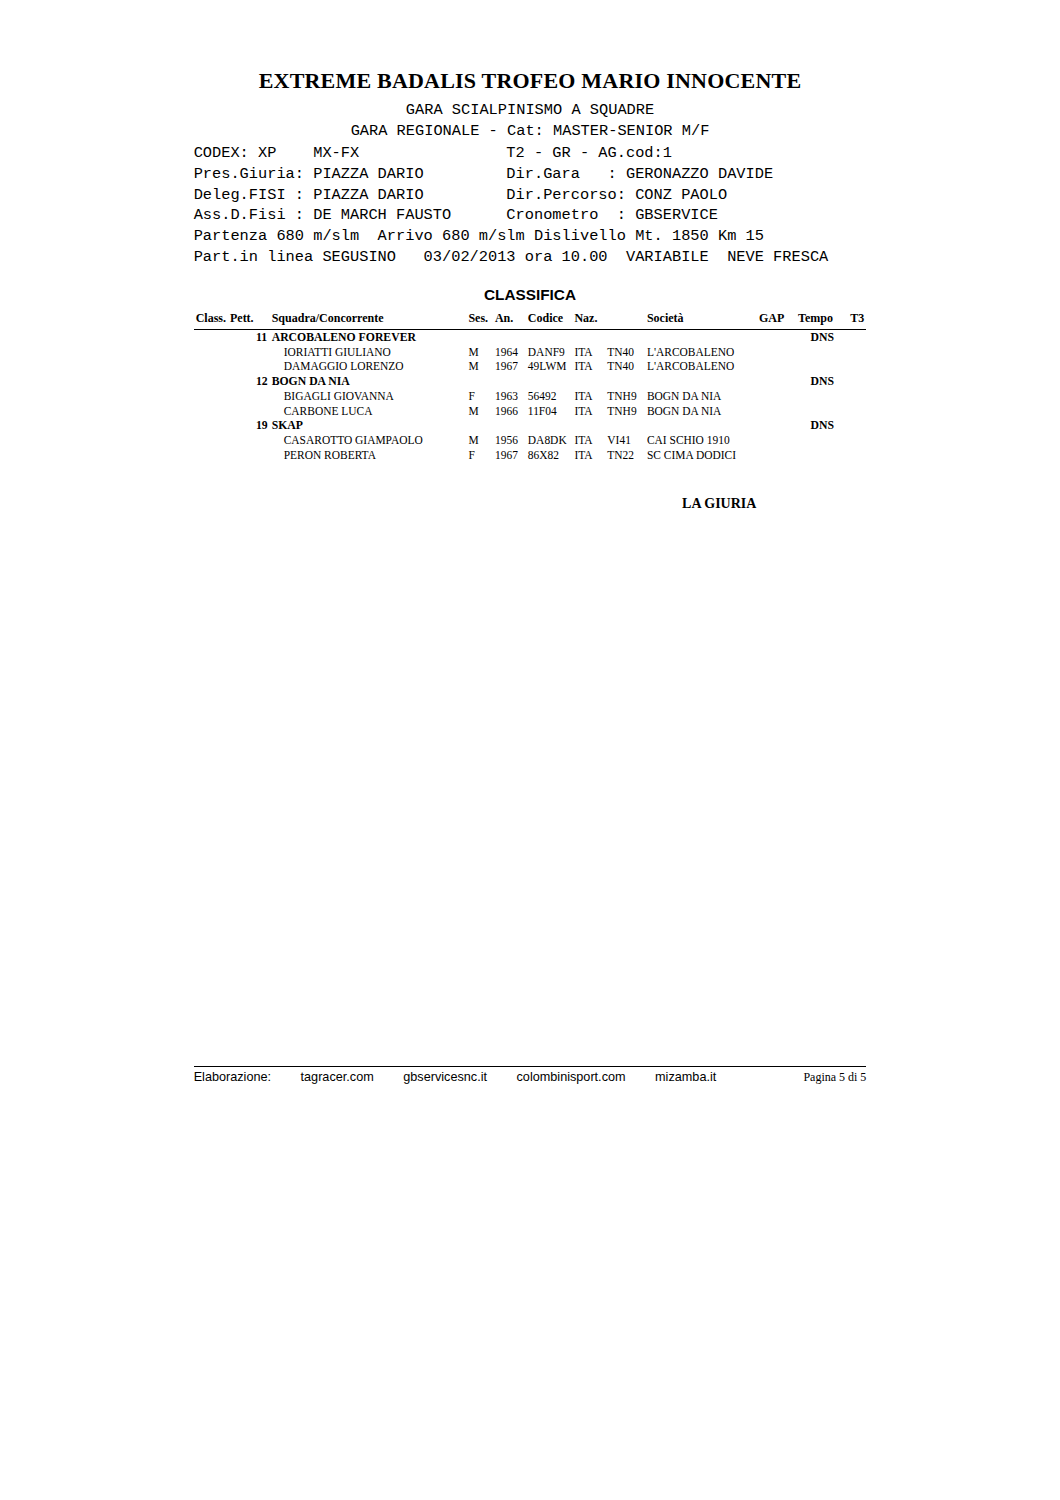EXTREME BADALIS TROFEO MARIO INNOCENTE
GARA SCIALPINISMO A SQUADRE
GARA REGIONALE - Cat: MASTER-SENIOR M/F
CODEX: XP MX-FX T2 - GR - AG.cod:1 Pres.Giuria: PIAZZA DARIO Dir.Gara : GERONAZZO DAVIDE Deleg.FISI : PIAZZA DARIO Dir.Percorso: CONZ PAOLO Ass.D.Fisi : DE MARCH FAUSTO Cronometro : GBSERVICE Partenza 680 m/slm Arrivo 680 m/slm Dislivello Mt. 1850 Km 15 Part.in linea SEGUSINO 03/02/2013 ora 10.00 VARIABILE NEVE FRESCA
CLASSIFICA
| Class. | Pett. | Squadra/Concorrente | Ses. | An. | Codice | Naz. | | Società | GAP | Tempo | T3 |
| --- | --- | --- | --- | --- | --- | --- | --- | --- | --- | --- | --- |
| | 11 | ARCOBALENO FOREVER | | | | | | | | DNS | |
| | | IORIATTI GIULIANO | M | 1964 | DANF9 | ITA | TN40 | L'ARCOBALENO | | | |
| | | DAMAGGIO LORENZO | M | 1967 | 49LWM | ITA | TN40 | L'ARCOBALENO | | | |
| | 12 | BOGN DA NIA | | | | | | | | DNS | |
| | | BIGAGLI GIOVANNA | F | 1963 | 56492 | ITA | TNH9 | BOGN DA NIA | | | |
| | | CARBONE LUCA | M | 1966 | 11F04 | ITA | TNH9 | BOGN DA NIA | | | |
| | 19 | SKAP | | | | | | | | DNS | |
| | | CASAROTTO GIAMPAOLO | M | 1956 | DA8DK | ITA | VI41 | CAI SCHIO 1910 | | | |
| | | PERON ROBERTA | F | 1967 | 86X82 | ITA | TN22 | SC CIMA DODICI | | | |
LA GIURIA
Elaborazione: tagracer.com gbservicesnc.it colombinisport.com mizamba.it
Pagina 5 di 5